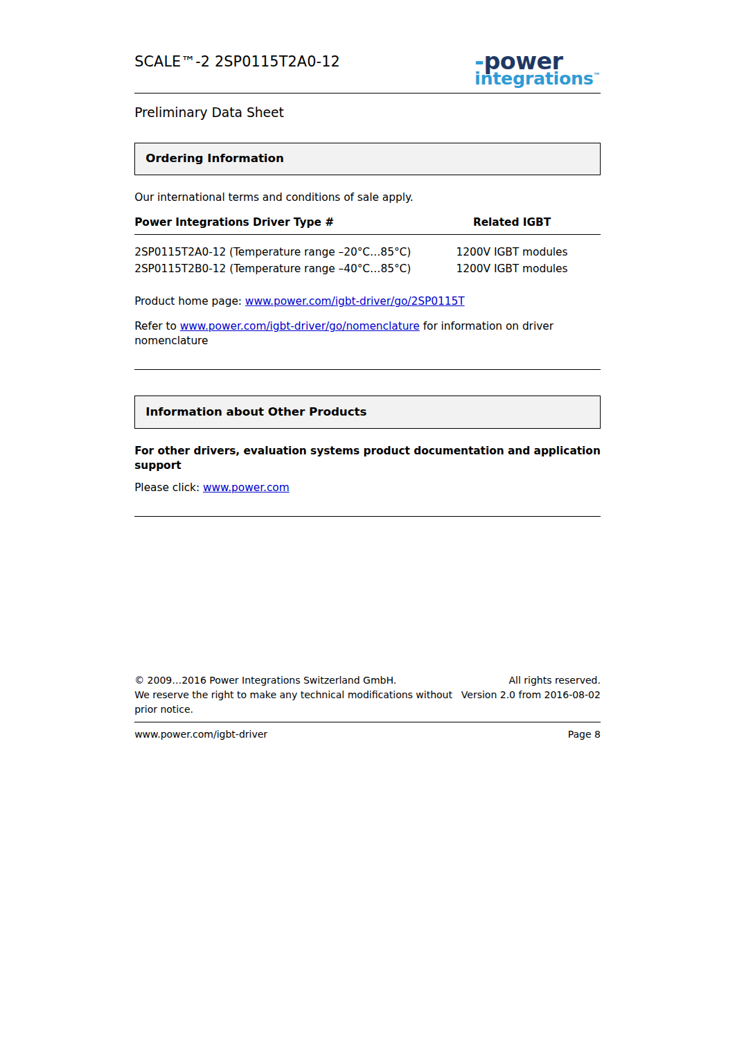SCALE™-2 2SP0115T2A0-12
-power integrations™
Preliminary Data Sheet
Ordering Information
Our international terms and conditions of sale apply.
| Power Integrations Driver Type # | Related IGBT |
| --- | --- |
| 2SP0115T2A0-12 (Temperature range –20°C…85°C) | 1200V IGBT modules |
| 2SP0115T2B0-12 (Temperature range –40°C…85°C) | 1200V IGBT modules |
Product home page: www.power.com/igbt-driver/go/2SP0115T
Refer to www.power.com/igbt-driver/go/nomenclature for information on driver nomenclature
Information about Other Products
For other drivers, evaluation systems product documentation and application support
Please click: www.power.com
© 2009…2016 Power Integrations Switzerland GmbH.
We reserve the right to make any technical modifications without prior notice.
All rights reserved.
Version 2.0 from 2016-08-02
www.power.com/igbt-driver
Page 8